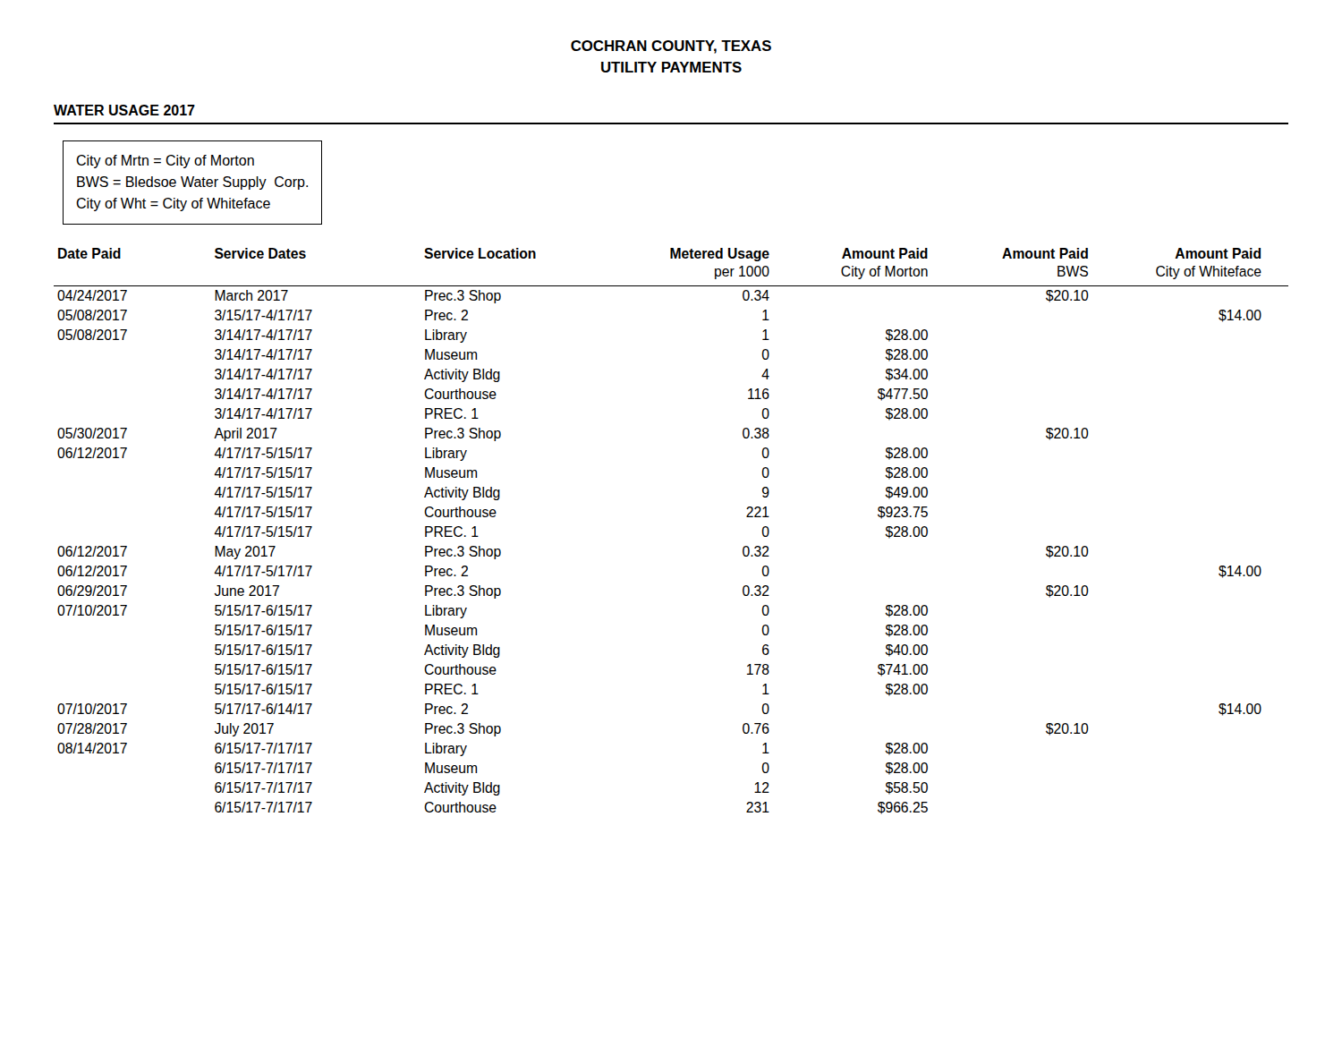COCHRAN COUNTY, TEXAS
UTILITY PAYMENTS
WATER USAGE 2017
City of Mrtn = City of Morton
BWS = Bledsoe Water Supply Corp.
City of Wht = City of Whiteface
| Date Paid | Service Dates | Service Location | Metered Usage | Amount Paid | Amount Paid | Amount Paid |
| --- | --- | --- | --- | --- | --- | --- |
| | | | per 1000 | City of Morton | BWS | City of Whiteface |
| 04/24/2017 | March 2017 | Prec.3 Shop | 0.34 | | $20.10 | |
| 05/08/2017 | 3/15/17-4/17/17 | Prec. 2 | 1 | | | $14.00 |
| 05/08/2017 | 3/14/17-4/17/17 | Library | 1 | $28.00 | | |
| | 3/14/17-4/17/17 | Museum | 0 | $28.00 | | |
| | 3/14/17-4/17/17 | Activity Bldg | 4 | $34.00 | | |
| | 3/14/17-4/17/17 | Courthouse | 116 | $477.50 | | |
| | 3/14/17-4/17/17 | PREC. 1 | 0 | $28.00 | | |
| 05/30/2017 | April 2017 | Prec.3 Shop | 0.38 | | $20.10 | |
| 06/12/2017 | 4/17/17-5/15/17 | Library | 0 | $28.00 | | |
| | 4/17/17-5/15/17 | Museum | 0 | $28.00 | | |
| | 4/17/17-5/15/17 | Activity Bldg | 9 | $49.00 | | |
| | 4/17/17-5/15/17 | Courthouse | 221 | $923.75 | | |
| | 4/17/17-5/15/17 | PREC. 1 | 0 | $28.00 | | |
| 06/12/2017 | May 2017 | Prec.3 Shop | 0.32 | | $20.10 | |
| 06/12/2017 | 4/17/17-5/17/17 | Prec. 2 | 0 | | | $14.00 |
| 06/29/2017 | June 2017 | Prec.3 Shop | 0.32 | | $20.10 | |
| 07/10/2017 | 5/15/17-6/15/17 | Library | 0 | $28.00 | | |
| | 5/15/17-6/15/17 | Museum | 0 | $28.00 | | |
| | 5/15/17-6/15/17 | Activity Bldg | 6 | $40.00 | | |
| | 5/15/17-6/15/17 | Courthouse | 178 | $741.00 | | |
| | 5/15/17-6/15/17 | PREC. 1 | 1 | $28.00 | | |
| 07/10/2017 | 5/17/17-6/14/17 | Prec. 2 | 0 | | | $14.00 |
| 07/28/2017 | July 2017 | Prec.3 Shop | 0.76 | | $20.10 | |
| 08/14/2017 | 6/15/17-7/17/17 | Library | 1 | $28.00 | | |
| | 6/15/17-7/17/17 | Museum | 0 | $28.00 | | |
| | 6/15/17-7/17/17 | Activity Bldg | 12 | $58.50 | | |
| | 6/15/17-7/17/17 | Courthouse | 231 | $966.25 | | |